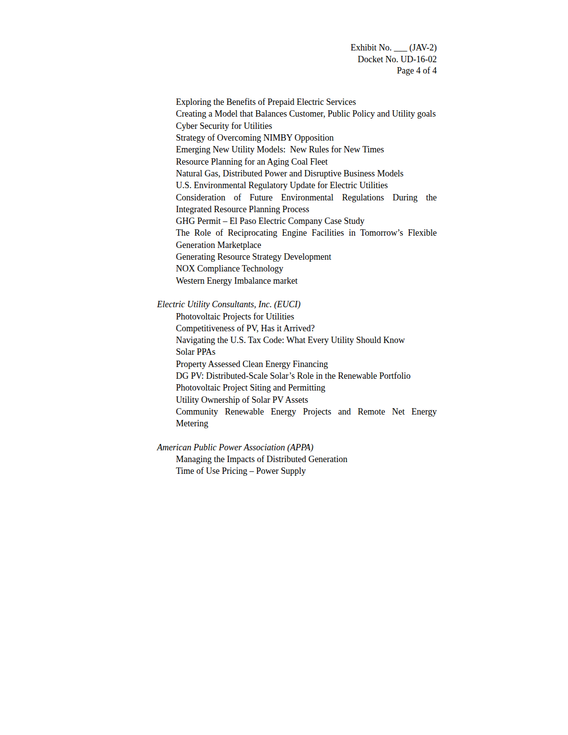Exhibit No. ___ (JAV-2)
Docket No. UD-16-02
Page 4 of 4
Exploring the Benefits of Prepaid Electric Services
Creating a Model that Balances Customer, Public Policy and Utility goals
Cyber Security for Utilities
Strategy of Overcoming NIMBY Opposition
Emerging New Utility Models: New Rules for New Times
Resource Planning for an Aging Coal Fleet
Natural Gas, Distributed Power and Disruptive Business Models
U.S. Environmental Regulatory Update for Electric Utilities
Consideration of Future Environmental Regulations During the Integrated Resource Planning Process
GHG Permit – El Paso Electric Company Case Study
The Role of Reciprocating Engine Facilities in Tomorrow’s Flexible Generation Marketplace
Generating Resource Strategy Development
NOX Compliance Technology
Western Energy Imbalance market
Electric Utility Consultants, Inc. (EUCI)
Photovoltaic Projects for Utilities
Competitiveness of PV, Has it Arrived?
Navigating the U.S. Tax Code: What Every Utility Should Know
Solar PPAs
Property Assessed Clean Energy Financing
DG PV: Distributed-Scale Solar’s Role in the Renewable Portfolio
Photovoltaic Project Siting and Permitting
Utility Ownership of Solar PV Assets
Community Renewable Energy Projects and Remote Net Energy Metering
American Public Power Association (APPA)
Managing the Impacts of Distributed Generation
Time of Use Pricing – Power Supply